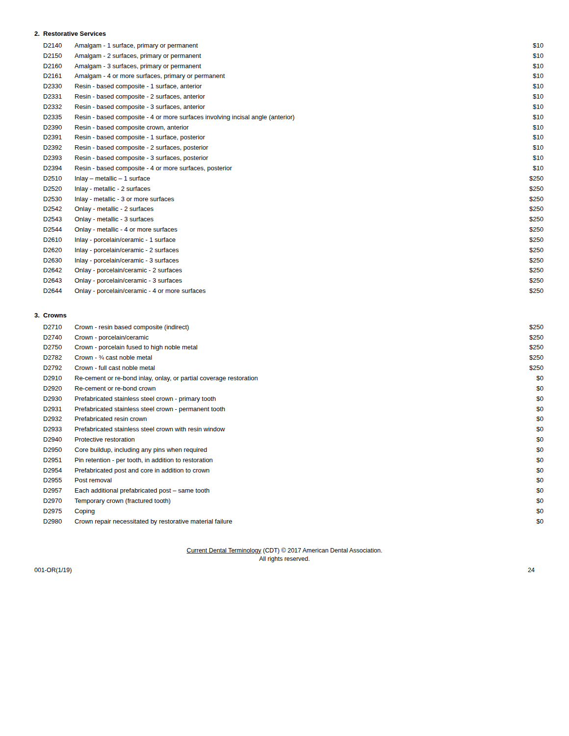2. Restorative Services
| D2140 | Amalgam - 1 surface, primary or permanent | $10 |
| D2150 | Amalgam - 2 surfaces, primary or permanent | $10 |
| D2160 | Amalgam - 3 surfaces, primary or permanent | $10 |
| D2161 | Amalgam - 4 or more surfaces, primary or permanent | $10 |
| D2330 | Resin - based composite - 1 surface, anterior | $10 |
| D2331 | Resin - based composite - 2 surfaces, anterior | $10 |
| D2332 | Resin - based composite - 3 surfaces, anterior | $10 |
| D2335 | Resin - based composite - 4 or more surfaces involving incisal angle (anterior) | $10 |
| D2390 | Resin - based composite crown, anterior | $10 |
| D2391 | Resin - based composite - 1 surface, posterior | $10 |
| D2392 | Resin - based composite - 2 surfaces, posterior | $10 |
| D2393 | Resin - based composite - 3 surfaces, posterior | $10 |
| D2394 | Resin - based composite - 4 or more surfaces, posterior | $10 |
| D2510 | Inlay – metallic – 1 surface | $250 |
| D2520 | Inlay - metallic - 2 surfaces | $250 |
| D2530 | Inlay - metallic - 3 or more surfaces | $250 |
| D2542 | Onlay - metallic - 2 surfaces | $250 |
| D2543 | Onlay - metallic - 3 surfaces | $250 |
| D2544 | Onlay - metallic - 4 or more surfaces | $250 |
| D2610 | Inlay - porcelain/ceramic - 1 surface | $250 |
| D2620 | Inlay - porcelain/ceramic - 2 surfaces | $250 |
| D2630 | Inlay - porcelain/ceramic - 3 surfaces | $250 |
| D2642 | Onlay - porcelain/ceramic - 2 surfaces | $250 |
| D2643 | Onlay - porcelain/ceramic - 3 surfaces | $250 |
| D2644 | Onlay - porcelain/ceramic - 4 or more surfaces | $250 |
3. Crowns
| D2710 | Crown - resin based composite (indirect) | $250 |
| D2740 | Crown - porcelain/ceramic | $250 |
| D2750 | Crown - porcelain fused to high noble metal | $250 |
| D2782 | Crown - ¾ cast noble metal | $250 |
| D2792 | Crown - full cast noble metal | $250 |
| D2910 | Re-cement or re-bond inlay, onlay, or partial coverage restoration | $0 |
| D2920 | Re-cement or re-bond crown | $0 |
| D2930 | Prefabricated stainless steel crown - primary tooth | $0 |
| D2931 | Prefabricated stainless steel crown - permanent tooth | $0 |
| D2932 | Prefabricated resin crown | $0 |
| D2933 | Prefabricated stainless steel crown with resin window | $0 |
| D2940 | Protective restoration | $0 |
| D2950 | Core buildup, including any pins when required | $0 |
| D2951 | Pin retention - per tooth, in addition to restoration | $0 |
| D2954 | Prefabricated post and core in addition to crown | $0 |
| D2955 | Post removal | $0 |
| D2957 | Each additional prefabricated post – same tooth | $0 |
| D2970 | Temporary crown (fractured tooth) | $0 |
| D2975 | Coping | $0 |
| D2980 | Crown repair necessitated by restorative material failure | $0 |
Current Dental Terminology (CDT) © 2017 American Dental Association.
All rights reserved.
001-OR(1/19) 24